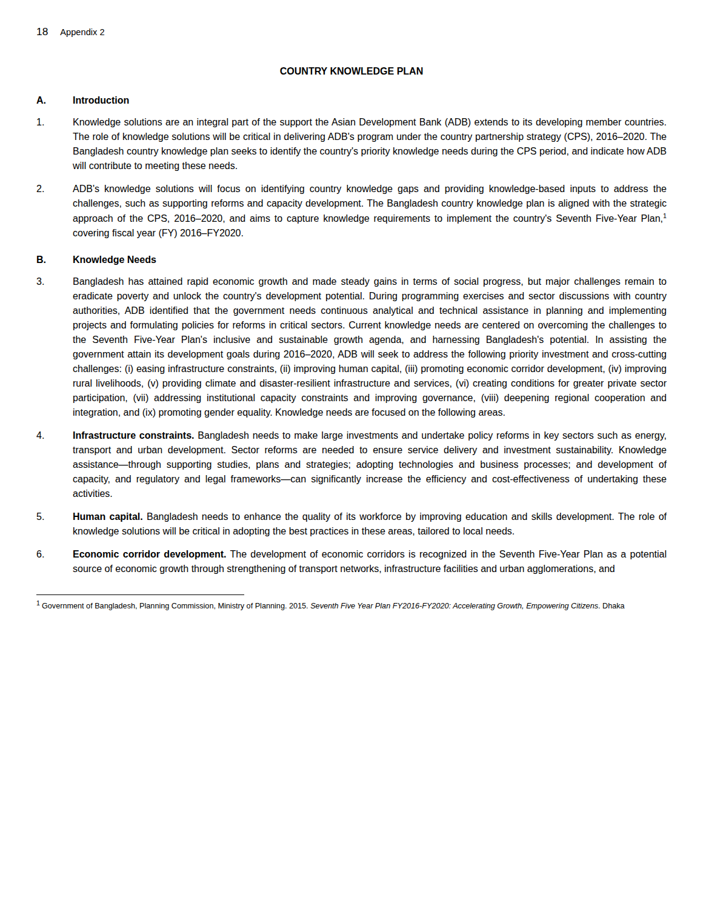18 Appendix 2
COUNTRY KNOWLEDGE PLAN
A. Introduction
1.
Knowledge solutions are an integral part of the support the Asian Development Bank (ADB) extends to its developing member countries. The role of knowledge solutions will be critical in delivering ADB's program under the country partnership strategy (CPS), 2016–2020. The Bangladesh country knowledge plan seeks to identify the country's priority knowledge needs during the CPS period, and indicate how ADB will contribute to meeting these needs.
2.
ADB's knowledge solutions will focus on identifying country knowledge gaps and providing knowledge-based inputs to address the challenges, such as supporting reforms and capacity development. The Bangladesh country knowledge plan is aligned with the strategic approach of the CPS, 2016–2020, and aims to capture knowledge requirements to implement the country's Seventh Five-Year Plan,1 covering fiscal year (FY) 2016–FY2020.
B. Knowledge Needs
3.
Bangladesh has attained rapid economic growth and made steady gains in terms of social progress, but major challenges remain to eradicate poverty and unlock the country's development potential. During programming exercises and sector discussions with country authorities, ADB identified that the government needs continuous analytical and technical assistance in planning and implementing projects and formulating policies for reforms in critical sectors. Current knowledge needs are centered on overcoming the challenges to the Seventh Five-Year Plan's inclusive and sustainable growth agenda, and harnessing Bangladesh's potential. In assisting the government attain its development goals during 2016–2020, ADB will seek to address the following priority investment and cross-cutting challenges: (i) easing infrastructure constraints, (ii) improving human capital, (iii) promoting economic corridor development, (iv) improving rural livelihoods, (v) providing climate and disaster-resilient infrastructure and services, (vi) creating conditions for greater private sector participation, (vii) addressing institutional capacity constraints and improving governance, (viii) deepening regional cooperation and integration, and (ix) promoting gender equality. Knowledge needs are focused on the following areas.
4.
Infrastructure constraints. Bangladesh needs to make large investments and undertake policy reforms in key sectors such as energy, transport and urban development. Sector reforms are needed to ensure service delivery and investment sustainability. Knowledge assistance—through supporting studies, plans and strategies; adopting technologies and business processes; and development of capacity, and regulatory and legal frameworks—can significantly increase the efficiency and cost-effectiveness of undertaking these activities.
5.
Human capital. Bangladesh needs to enhance the quality of its workforce by improving education and skills development. The role of knowledge solutions will be critical in adopting the best practices in these areas, tailored to local needs.
6.
Economic corridor development. The development of economic corridors is recognized in the Seventh Five-Year Plan as a potential source of economic growth through strengthening of transport networks, infrastructure facilities and urban agglomerations, and
1 Government of Bangladesh, Planning Commission, Ministry of Planning. 2015. Seventh Five Year Plan FY2016-FY2020: Accelerating Growth, Empowering Citizens. Dhaka